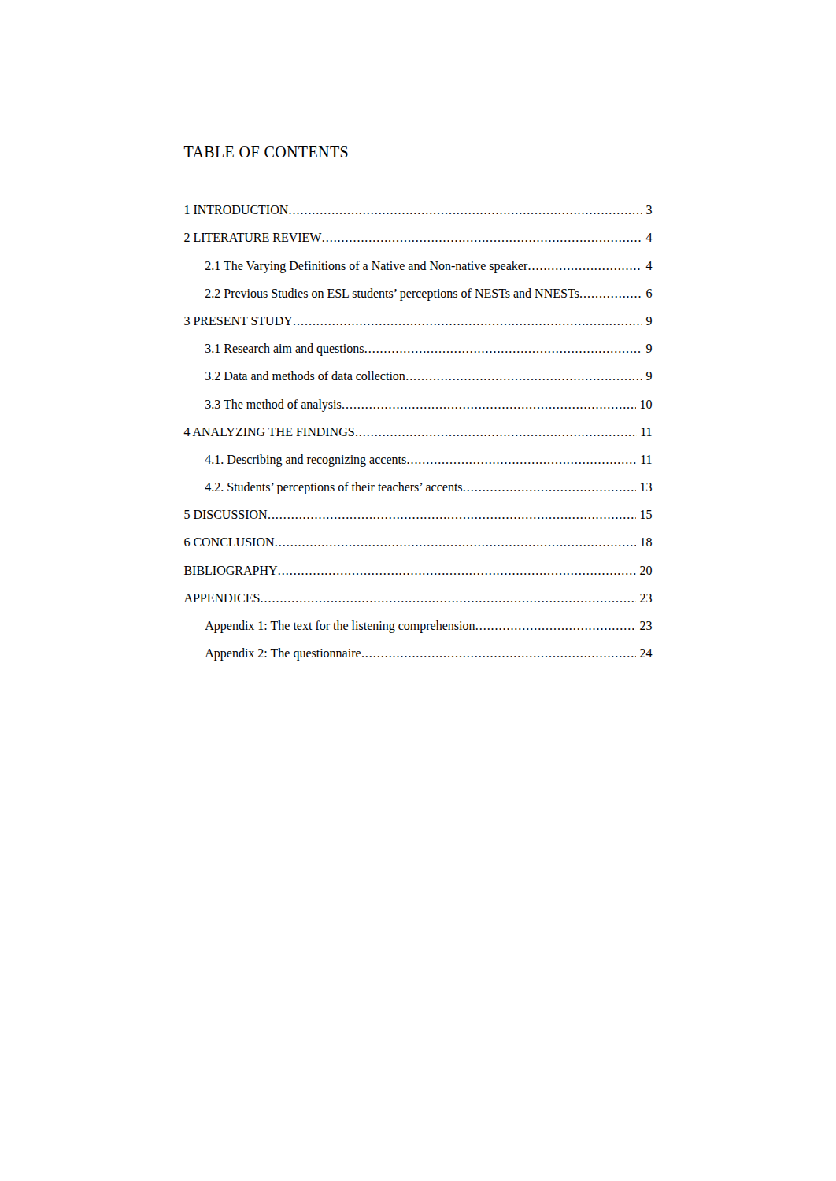TABLE OF CONTENTS
1 INTRODUCTION .................................................................................................................. 3
2 LITERATURE REVIEW ................................................................................................. 4
2.1 The Varying Definitions of a Native and Non-native speaker ....................................... 4
2.2 Previous Studies on ESL students’ perceptions of NESTs and NNESTs ....................... 6
3 PRESENT STUDY ......................................................................................................... 9
3.1 Research aim and questions ........................................................................................ 9
3.2 Data and methods of data collection ........................................................................... 9
3.3 The method of analysis ............................................................................................ 10
4 ANALYZING THE FINDINGS ...................................................................................... 11
4.1. Describing and recognizing accents .......................................................................... 11
4.2. Students’ perceptions of their teachers’ accents ........................................................ 13
5 DISCUSSION ................................................................................................................. 15
6 CONCLUSION .............................................................................................................. 18
BIBLIOGRAPHY ............................................................................................................. 20
APPENDICES .................................................................................................................. 23
Appendix 1: The text for the listening comprehension .................................................... 23
Appendix 2: The questionnaire ...................................................................................... 24